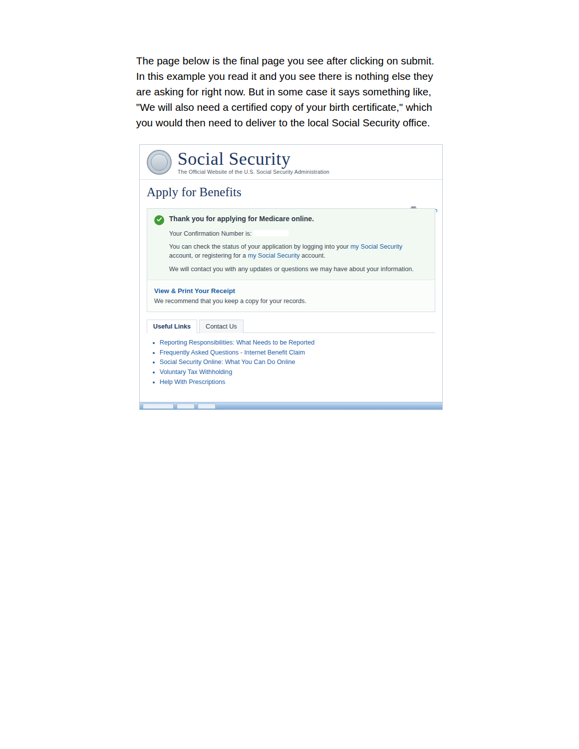The page below is the final page you see after clicking on submit. In this example you read it and you see there is nothing else they are asking for right now. But in some case it says something like, "We will also need a certified copy of your birth certificate," which you would then need to deliver to the local Social Security office.
Social Security
The Official Website of the U.S. Social Security Administration
Apply for Benefits
Print th
Thank you for applying for Medicare online.
Your Confirmation Number is:
You can check the status of your application by logging into your my Social Security account, or registering for a my Social Security account.
We will contact you with any updates or questions we may have about your information.
View & Print Your Receipt
We recommend that you keep a copy for your records.
Useful Links
Contact Us
Reporting Responsibilities: What Needs to be Reported
Frequently Asked Questions - Internet Benefit Claim
Social Security Online: What You Can Do Online
Voluntary Tax Withholding
Help With Prescriptions